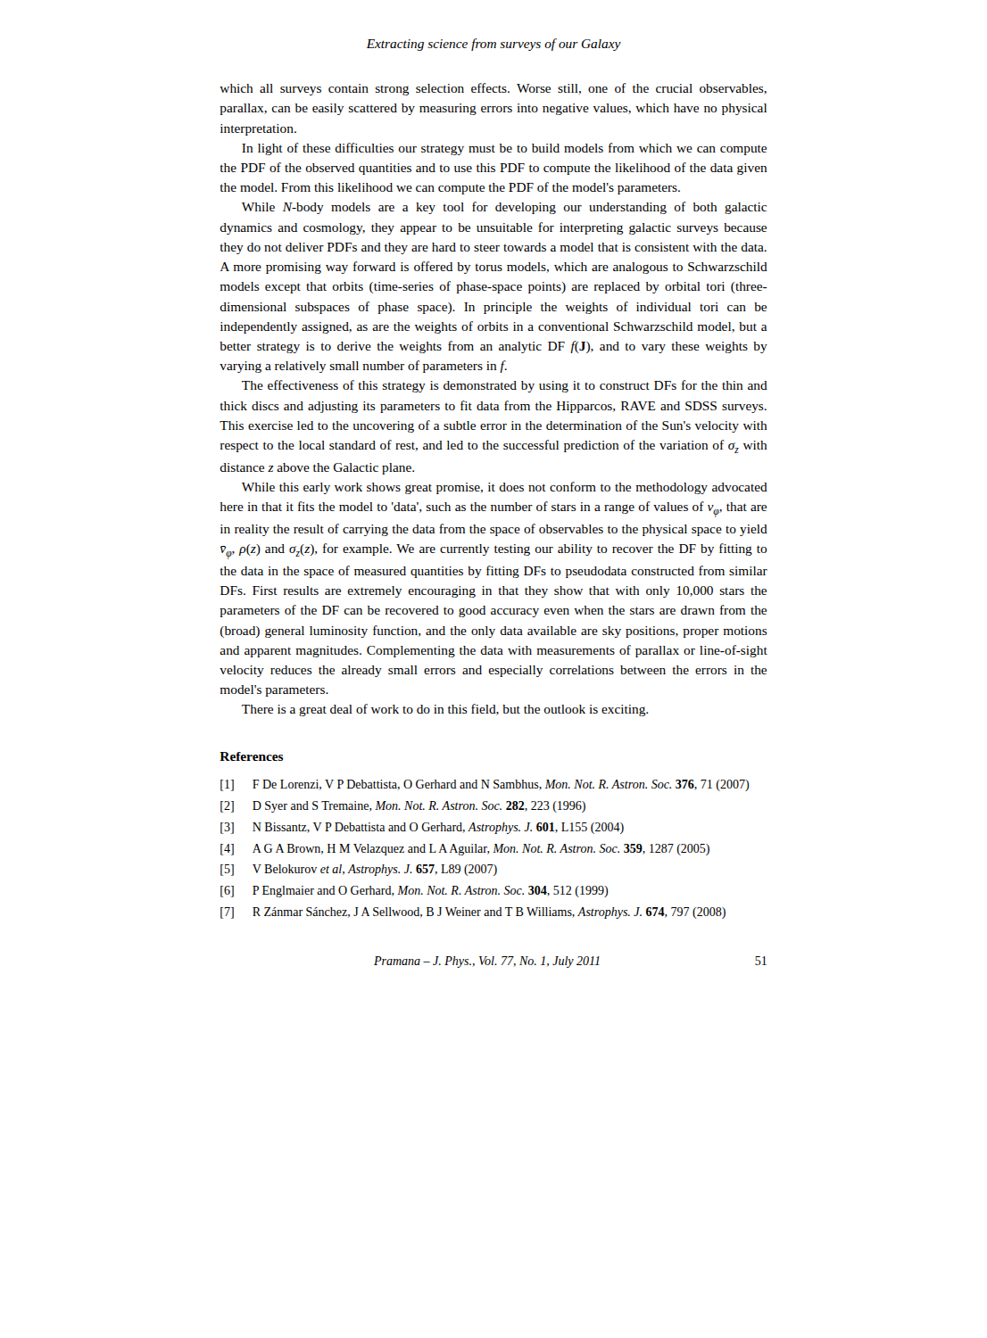Extracting science from surveys of our Galaxy
which all surveys contain strong selection effects. Worse still, one of the crucial observables, parallax, can be easily scattered by measuring errors into negative values, which have no physical interpretation.
In light of these difficulties our strategy must be to build models from which we can compute the PDF of the observed quantities and to use this PDF to compute the likelihood of the data given the model. From this likelihood we can compute the PDF of the model's parameters.
While N-body models are a key tool for developing our understanding of both galactic dynamics and cosmology, they appear to be unsuitable for interpreting galactic surveys because they do not deliver PDFs and they are hard to steer towards a model that is consistent with the data. A more promising way forward is offered by torus models, which are analogous to Schwarzschild models except that orbits (time-series of phase-space points) are replaced by orbital tori (three-dimensional subspaces of phase space). In principle the weights of individual tori can be independently assigned, as are the weights of orbits in a conventional Schwarzschild model, but a better strategy is to derive the weights from an analytic DF f(J), and to vary these weights by varying a relatively small number of parameters in f.
The effectiveness of this strategy is demonstrated by using it to construct DFs for the thin and thick discs and adjusting its parameters to fit data from the Hipparcos, RAVE and SDSS surveys. This exercise led to the uncovering of a subtle error in the determination of the Sun's velocity with respect to the local standard of rest, and led to the successful prediction of the variation of σz with distance z above the Galactic plane.
While this early work shows great promise, it does not conform to the methodology advocated here in that it fits the model to 'data', such as the number of stars in a range of values of vφ, that are in reality the result of carrying the data from the space of observables to the physical space to yield v̄φ, ρ(z) and σz(z), for example. We are currently testing our ability to recover the DF by fitting to the data in the space of measured quantities by fitting DFs to pseudodata constructed from similar DFs. First results are extremely encouraging in that they show that with only 10,000 stars the parameters of the DF can be recovered to good accuracy even when the stars are drawn from the (broad) general luminosity function, and the only data available are sky positions, proper motions and apparent magnitudes. Complementing the data with measurements of parallax or line-of-sight velocity reduces the already small errors and especially correlations between the errors in the model's parameters.
There is a great deal of work to do in this field, but the outlook is exciting.
References
[1] F De Lorenzi, V P Debattista, O Gerhard and N Sambhus, Mon. Not. R. Astron. Soc. 376, 71 (2007)
[2] D Syer and S Tremaine, Mon. Not. R. Astron. Soc. 282, 223 (1996)
[3] N Bissantz, V P Debattista and O Gerhard, Astrophys. J. 601, L155 (2004)
[4] A G A Brown, H M Velazquez and L A Aguilar, Mon. Not. R. Astron. Soc. 359, 1287 (2005)
[5] V Belokurov et al, Astrophys. J. 657, L89 (2007)
[6] P Englmaier and O Gerhard, Mon. Not. R. Astron. Soc. 304, 512 (1999)
[7] R Zánmar Sánchez, J A Sellwood, B J Weiner and T B Williams, Astrophys. J. 674, 797 (2008)
Pramana – J. Phys., Vol. 77, No. 1, July 2011 51